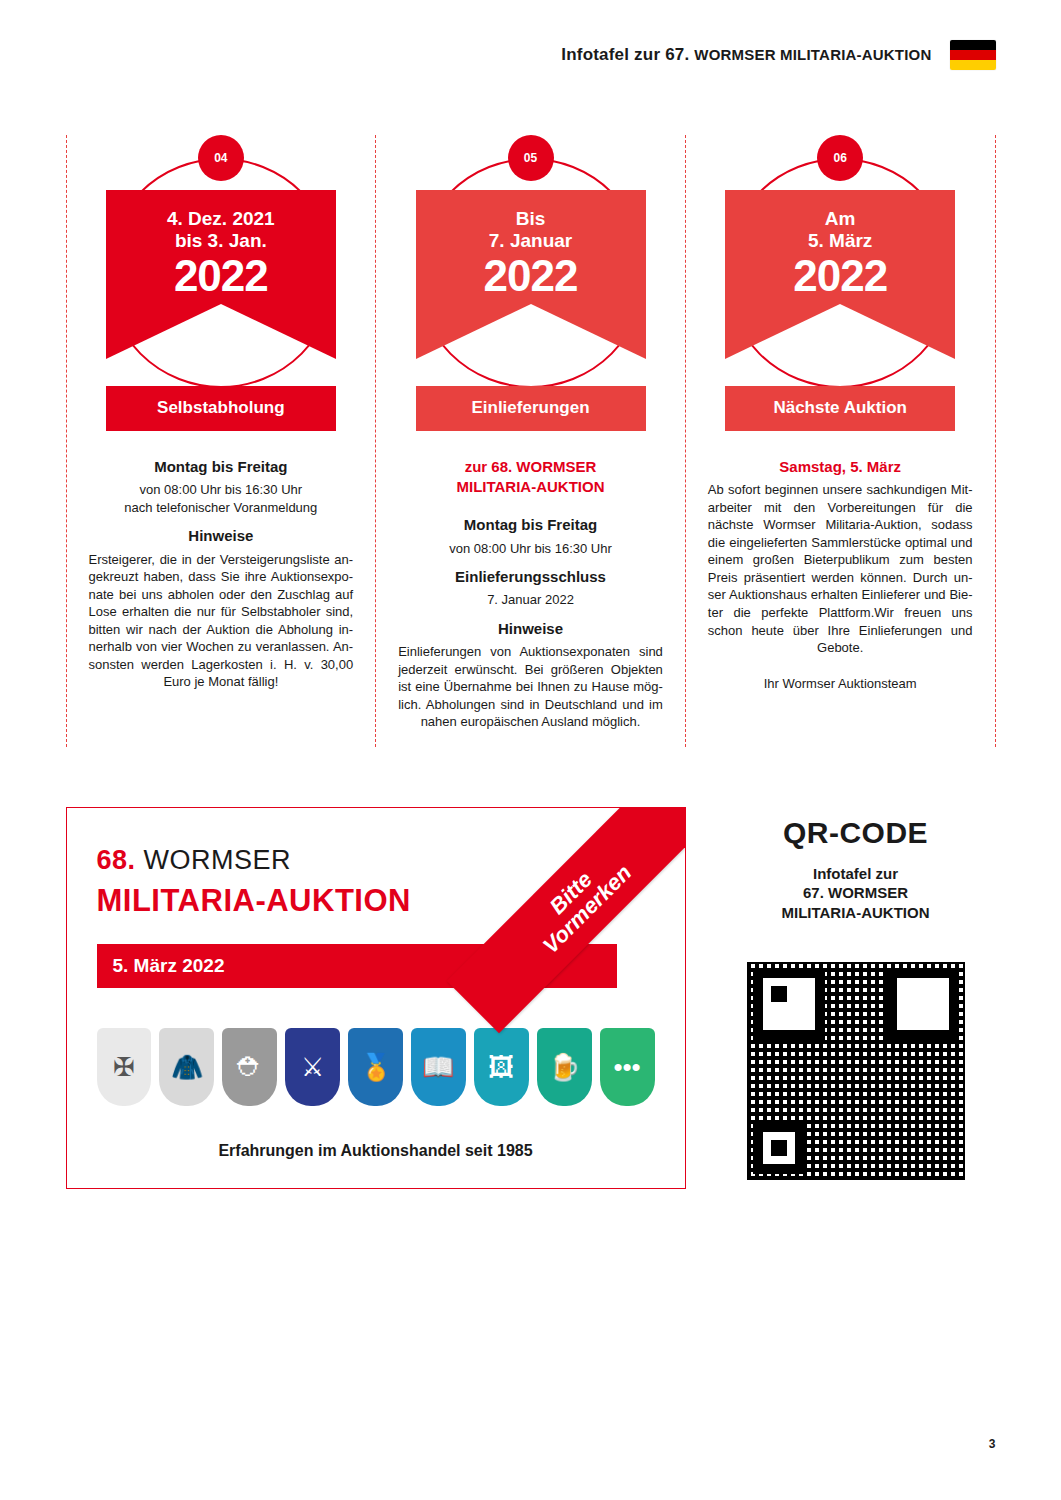Infotafel zur 67. WORMSER MILITARIA-AUKTION
04
4. Dez. 2021
bis 3. Jan.
2022
Selbstabholung
Montag bis Freitag
von 08:00 Uhr bis 16:30 Uhr
nach telefonischer Voranmeldung
Hinweise
Ersteigerer, die in der Versteigerungs­liste angekreuzt haben, dass Sie ihre Auktionsexponate bei uns abholen oder den Zuschlag auf Lose erhalten die nur für Selbstabholer sind, bitten wir nach der Auktion die Abholung innerhalb von vier Wochen zu veran­lassen. Ansonsten werden Lagerkos­ten i. H. v. 30,00 Euro je Monat fällig!
05
Bis
7. Januar
2022
Einlieferungen
zur 68. WORMSER
MILITARIA-AUKTION
Montag bis Freitag
von 08:00 Uhr bis 16:30 Uhr
Einlieferungsschluss
7. Januar 2022
Hinweise
Einlieferungen von Auktionsexponaten sind jederzeit erwünscht. Bei größeren Objekten ist eine Übernahme bei Ihnen zu Hause möglich. Abholungen sind in Deutschland und im nahen europäi­schen Ausland möglich.
06
Am
5. März
2022
Nächste Auktion
Samstag, 5. März
Ab sofort beginnen unsere sachkundi­gen Mitarbeiter mit den Vorbereitun­gen für die nächste Wormser Milita­ria-Auktion, sodass die eingelieferten Sammlerstücke optimal und einem großen Bieterpublikum zum besten Preis präsentiert werden können. Durch unser Auktionshaus erhalten Einlieferer und Bieter die perfekte Plattform.Wir freuen uns schon heute über Ihre Einlieferungen und Gebote.
Ihr Wormser Auktionsteam
Bitte Vormerken
68. WORMSER MILITARIA-AUKTION
5. März 2022
✠
🧥
⛑
⚔
🏅
📖
🖼
🍺
•••
Erfahrungen im Auktionshandel seit 1985
QR-CODE
Infotafel zur
67. WORMSER
MILITARIA-AUKTION
3